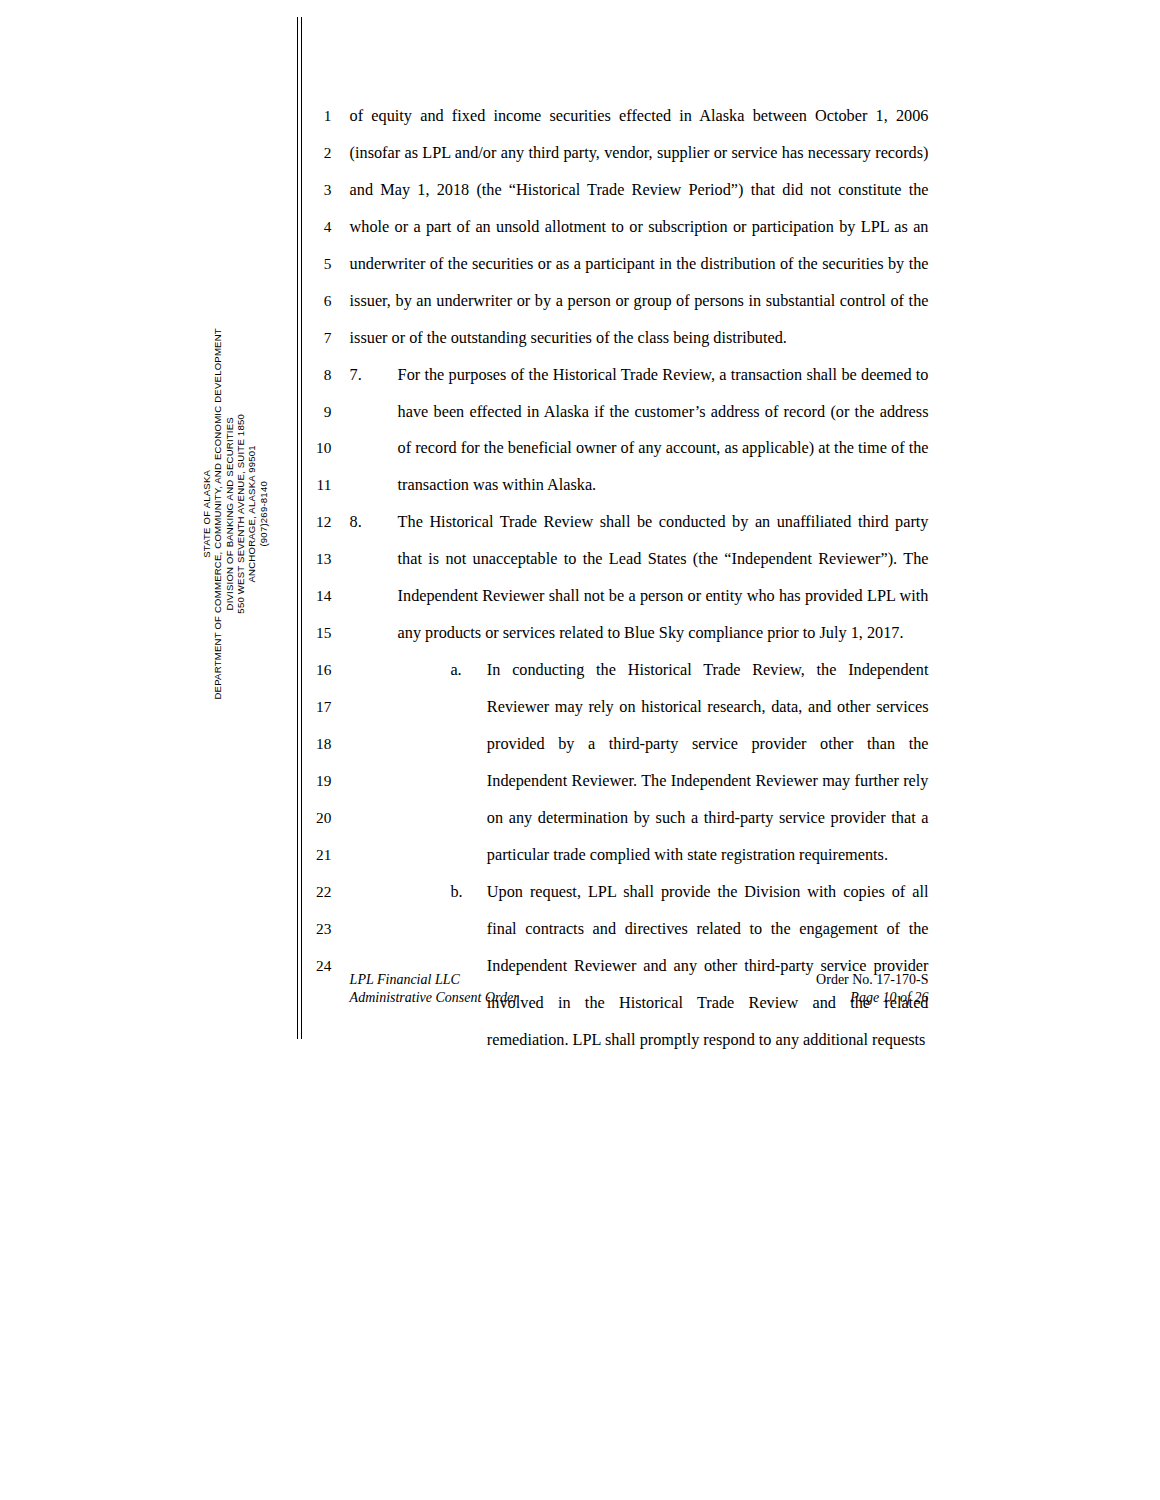1
2
3
4
5
6
7
8
9
10
11
12
13
14
15
16
17
18
19
20
21
22
23
24
STATE OF ALASKA
DEPARTMENT OF COMMERCE, COMMUNITY, AND ECONOMIC DEVELOPMENT
DIVISION OF BANKING AND SECURITIES
550 WEST SEVENTH AVENUE, SUITE 1850
ANCHORAGE, ALASKA 99501
(907)269-8140
of equity and fixed income securities effected in Alaska between October 1, 2006 (insofar as LPL and/or any third party, vendor, supplier or service has necessary records) and May 1, 2018 (the “Historical Trade Review Period”) that did not constitute the whole or a part of an unsold allotment to or subscription or participation by LPL as an underwriter of the securities or as a participant in the distribution of the securities by the issuer, by an underwriter or by a person or group of persons in substantial control of the issuer or of the outstanding securities of the class being distributed.
7.
For the purposes of the Historical Trade Review, a transaction shall be deemed to have been effected in Alaska if the customer’s address of record (or the address of record for the beneficial owner of any account, as applicable) at the time of the transaction was within Alaska.
8.
The Historical Trade Review shall be conducted by an unaffiliated third party that is not unacceptable to the Lead States (the “Independent Reviewer”). The Independent Reviewer shall not be a person or entity who has provided LPL with any products or services related to Blue Sky compliance prior to July 1, 2017.
a.
In conducting the Historical Trade Review, the Independent Reviewer may rely on historical research, data, and other services provided by a third-party service provider other than the Independent Reviewer. The Independent Reviewer may further rely on any determination by such a third-party service provider that a particular trade complied with state registration requirements.
b.
Upon request, LPL shall provide the Division with copies of all final contracts and directives related to the engagement of the Independent Reviewer and any other third-party service provider involved in the Historical Trade Review and the related remediation. LPL shall promptly respond to any additional requests
LPL Financial LLC
Order No. 17-170-S
Administrative Consent Order
Page 10 of 26